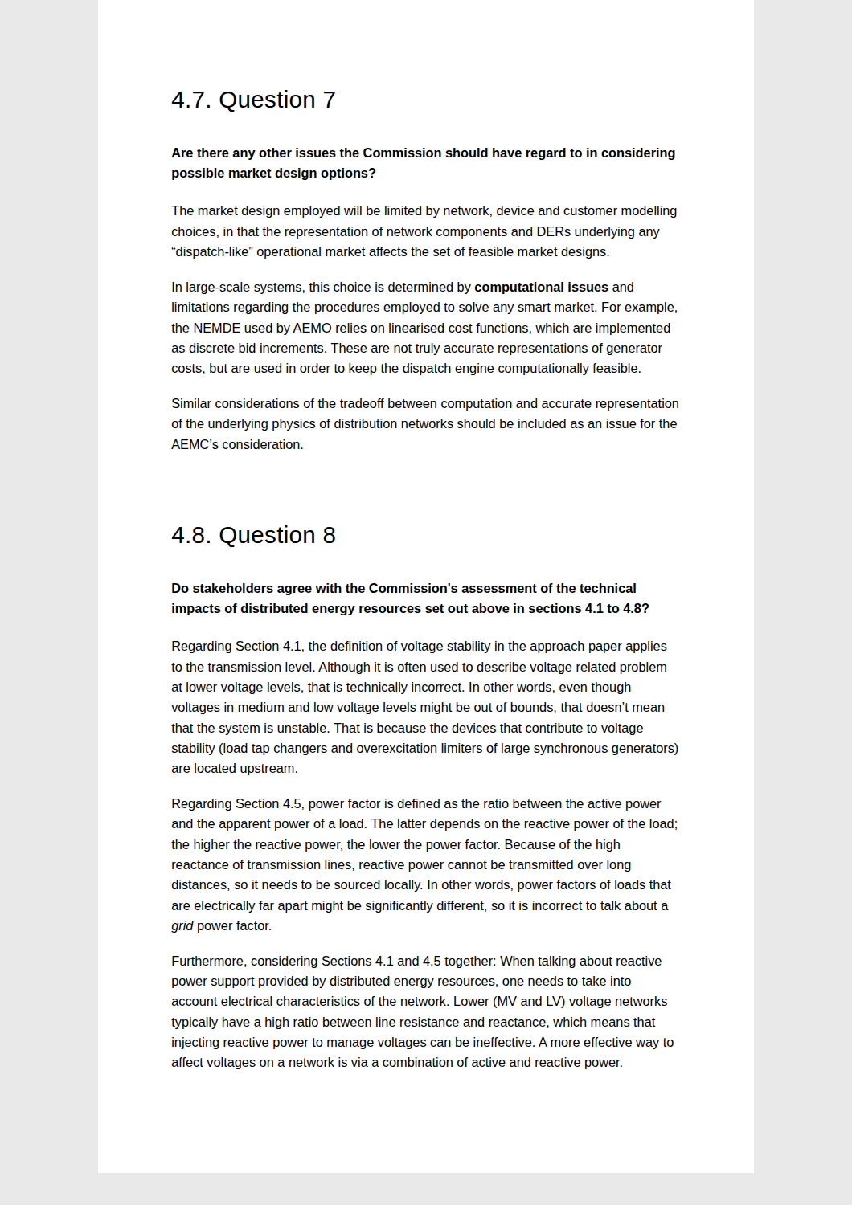4.7. Question 7
Are there any other issues the Commission should have regard to in considering possible market design options?
The market design employed will be limited by network, device and customer modelling choices, in that the representation of network components and DERs underlying any “dispatch-like” operational market affects the set of feasible market designs.
In large-scale systems, this choice is determined by computational issues and limitations regarding the procedures employed to solve any smart market. For example, the NEMDE used by AEMO relies on linearised cost functions, which are implemented as discrete bid increments. These are not truly accurate representations of generator costs, but are used in order to keep the dispatch engine computationally feasible.
Similar considerations of the tradeoff between computation and accurate representation of the underlying physics of distribution networks should be included as an issue for the AEMC’s consideration.
4.8. Question 8
Do stakeholders agree with the Commission's assessment of the technical impacts of distributed energy resources set out above in sections 4.1 to 4.8?
Regarding Section 4.1, the definition of voltage stability in the approach paper applies to the transmission level. Although it is often used to describe voltage related problem at lower voltage levels, that is technically incorrect. In other words, even though voltages in medium and low voltage levels might be out of bounds, that doesn’t mean that the system is unstable. That is because the devices that contribute to voltage stability (load tap changers and overexcitation limiters of large synchronous generators) are located upstream.
Regarding Section 4.5, power factor is defined as the ratio between the active power and the apparent power of a load. The latter depends on the reactive power of the load; the higher the reactive power, the lower the power factor. Because of the high reactance of transmission lines, reactive power cannot be transmitted over long distances, so it needs to be sourced locally. In other words, power factors of loads that are electrically far apart might be significantly different, so it is incorrect to talk about a grid power factor.
Furthermore, considering Sections 4.1 and 4.5 together: When talking about reactive power support provided by distributed energy resources, one needs to take into account electrical characteristics of the network. Lower (MV and LV) voltage networks typically have a high ratio between line resistance and reactance, which means that injecting reactive power to manage voltages can be ineffective. A more effective way to affect voltages on a network is via a combination of active and reactive power.